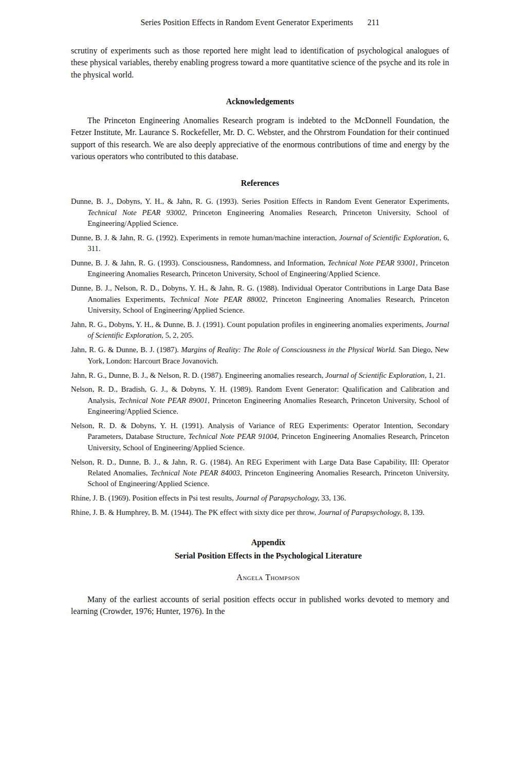Series Position Effects in Random Event Generator Experiments 211
scrutiny of experiments such as those reported here might lead to identification of psychological analogues of these physical variables, thereby enabling progress toward a more quantitative science of the psyche and its role in the physical world.
Acknowledgements
The Princeton Engineering Anomalies Research program is indebted to the McDonnell Foundation, the Fetzer Institute, Mr. Laurance S. Rockefeller, Mr. D. C. Webster, and the Ohrstrom Foundation for their continued support of this research. We are also deeply appreciative of the enormous contributions of time and energy by the various operators who contributed to this database.
References
Dunne, B. J., Dobyns, Y. H., & Jahn, R. G. (1993). Series Position Effects in Random Event Generator Experiments, Technical Note PEAR 93002, Princeton Engineering Anomalies Research, Princeton University, School of Engineering/Applied Science.
Dunne, B. J. & Jahn, R. G. (1992). Experiments in remote human/machine interaction, Journal of Scientific Exploration, 6, 311.
Dunne, B. J. & Jahn, R. G. (1993). Consciousness, Randomness, and Information, Technical Note PEAR 93001, Princeton Engineering Anomalies Research, Princeton University, School of Engineering/Applied Science.
Dunne, B. J., Nelson, R. D., Dobyns, Y. H., & Jahn, R. G. (1988). Individual Operator Contributions in Large Data Base Anomalies Experiments, Technical Note PEAR 88002, Princeton Engineering Anomalies Research, Princeton University, School of Engineering/Applied Science.
Jahn, R. G., Dobyns, Y. H., & Dunne, B. J. (1991). Count population profiles in engineering anomalies experiments, Journal of Scientific Exploration, 5, 2, 205.
Jahn, R. G. & Dunne, B. J. (1987). Margins of Reality: The Role of Consciousness in the Physical World. San Diego, New York, London: Harcourt Brace Jovanovich.
Jahn, R. G., Dunne, B. J., & Nelson, R. D. (1987). Engineering anomalies research, Journal of Scientific Exploration, 1, 21.
Nelson, R. D., Bradish, G. J., & Dobyns, Y. H. (1989). Random Event Generator: Qualification and Calibration and Analysis, Technical Note PEAR 89001, Princeton Engineering Anomalies Research, Princeton University, School of Engineering/Applied Science.
Nelson, R. D. & Dobyns, Y. H. (1991). Analysis of Variance of REG Experiments: Operator Intention, Secondary Parameters, Database Structure, Technical Note PEAR 91004, Princeton Engineering Anomalies Research, Princeton University, School of Engineering/Applied Science.
Nelson, R. D., Dunne, B. J., & Jahn, R. G. (1984). An REG Experiment with Large Data Base Capability, III: Operator Related Anomalies, Technical Note PEAR 84003, Princeton Engineering Anomalies Research, Princeton University, School of Engineering/Applied Science.
Rhine, J. B. (1969). Position effects in Psi test results, Journal of Parapsychology, 33, 136.
Rhine, J. B. & Humphrey, B. M. (1944). The PK effect with sixty dice per throw, Journal of Parapsychology, 8, 139.
Appendix
Serial Position Effects in the Psychological Literature
Angela Thompson
Many of the earliest accounts of serial position effects occur in published works devoted to memory and learning (Crowder, 1976; Hunter, 1976). In the